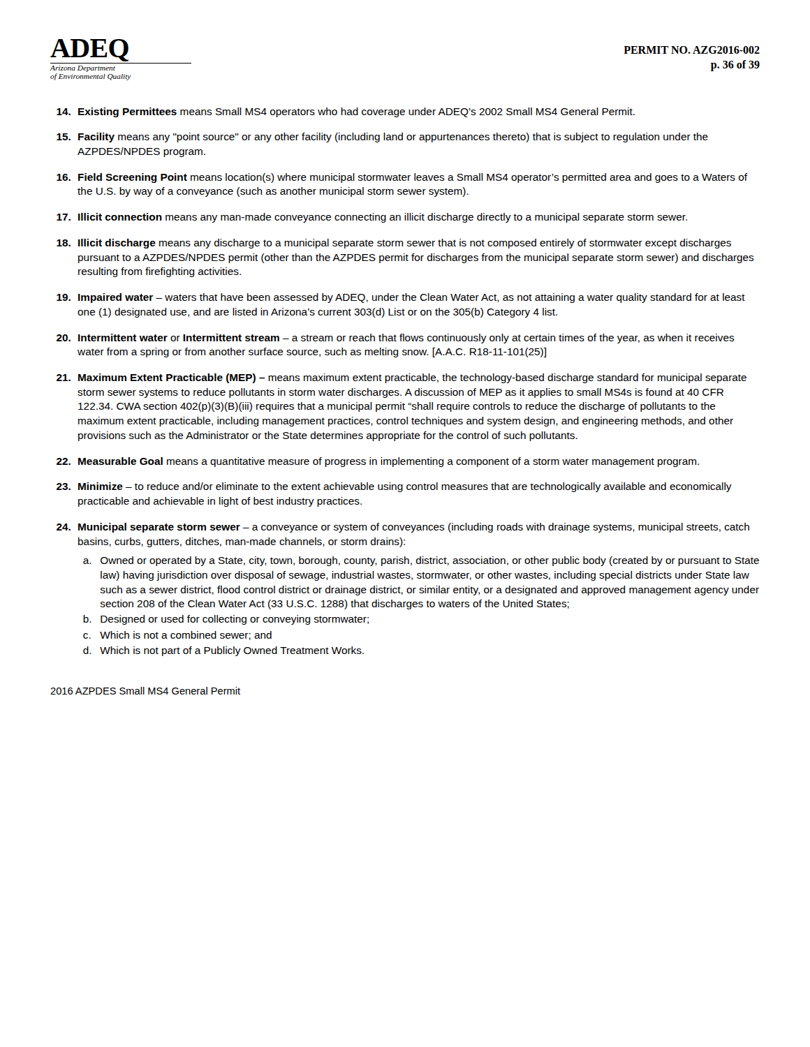ADEQ
Arizona Department
of Environmental Quality
PERMIT NO. AZG2016-002
p. 36 of 39
Existing Permittees means Small MS4 operators who had coverage under ADEQ’s 2002 Small MS4 General Permit.
Facility means any "point source" or any other facility (including land or appurtenances thereto) that is subject to regulation under the AZPDES/NPDES program.
Field Screening Point means location(s) where municipal stormwater leaves a Small MS4 operator’s permitted area and goes to a Waters of the U.S. by way of a conveyance (such as another municipal storm sewer system).
Illicit connection means any man-made conveyance connecting an illicit discharge directly to a municipal separate storm sewer.
Illicit discharge means any discharge to a municipal separate storm sewer that is not composed entirely of stormwater except discharges pursuant to a AZPDES/NPDES permit (other than the AZPDES permit for discharges from the municipal separate storm sewer) and discharges resulting from firefighting activities.
Impaired water – waters that have been assessed by ADEQ, under the Clean Water Act, as not attaining a water quality standard for at least one (1) designated use, and are listed in Arizona’s current 303(d) List or on the 305(b) Category 4 list.
Intermittent water or Intermittent stream – a stream or reach that flows continuously only at certain times of the year, as when it receives water from a spring or from another surface source, such as melting snow. [A.A.C. R18-11-101(25)]
Maximum Extent Practicable (MEP) – means maximum extent practicable, the technology-based discharge standard for municipal separate storm sewer systems to reduce pollutants in storm water discharges. A discussion of MEP as it applies to small MS4s is found at 40 CFR 122.34. CWA section 402(p)(3)(B)(iii) requires that a municipal permit “shall require controls to reduce the discharge of pollutants to the maximum extent practicable, including management practices, control techniques and system design, and engineering methods, and other provisions such as the Administrator or the State determines appropriate for the control of such pollutants.
Measurable Goal means a quantitative measure of progress in implementing a component of a storm water management program.
Minimize – to reduce and/or eliminate to the extent achievable using control measures that are technologically available and economically practicable and achievable in light of best industry practices.
Municipal separate storm sewer – a conveyance or system of conveyances (including roads with drainage systems, municipal streets, catch basins, curbs, gutters, ditches, man-made channels, or storm drains):
Owned or operated by a State, city, town, borough, county, parish, district, association, or other public body (created by or pursuant to State law) having jurisdiction over disposal of sewage, industrial wastes, stormwater, or other wastes, including special districts under State law such as a sewer district, flood control district or drainage district, or similar entity, or a designated and approved management agency under section 208 of the Clean Water Act (33 U.S.C. 1288) that discharges to waters of the United States;
Designed or used for collecting or conveying stormwater;
Which is not a combined sewer; and
Which is not part of a Publicly Owned Treatment Works.
2016 AZPDES Small MS4 General Permit